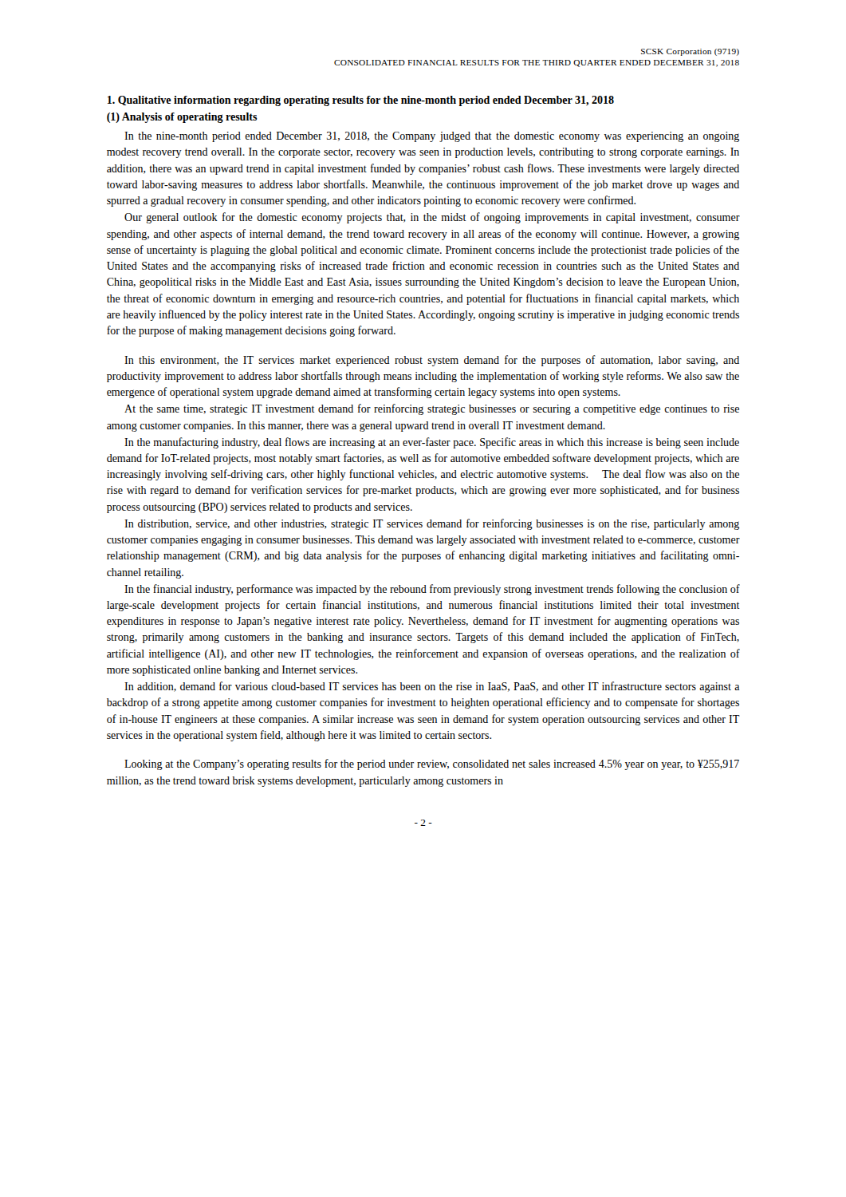SCSK Corporation (9719) CONSOLIDATED FINANCIAL RESULTS FOR THE THIRD QUARTER ENDED DECEMBER 31, 2018
1. Qualitative information regarding operating results for the nine-month period ended December 31, 2018
(1) Analysis of operating results
In the nine-month period ended December 31, 2018, the Company judged that the domestic economy was experiencing an ongoing modest recovery trend overall. In the corporate sector, recovery was seen in production levels, contributing to strong corporate earnings. In addition, there was an upward trend in capital investment funded by companies’ robust cash flows. These investments were largely directed toward labor-saving measures to address labor shortfalls. Meanwhile, the continuous improvement of the job market drove up wages and spurred a gradual recovery in consumer spending, and other indicators pointing to economic recovery were confirmed.
Our general outlook for the domestic economy projects that, in the midst of ongoing improvements in capital investment, consumer spending, and other aspects of internal demand, the trend toward recovery in all areas of the economy will continue. However, a growing sense of uncertainty is plaguing the global political and economic climate. Prominent concerns include the protectionist trade policies of the United States and the accompanying risks of increased trade friction and economic recession in countries such as the United States and China, geopolitical risks in the Middle East and East Asia, issues surrounding the United Kingdom’s decision to leave the European Union, the threat of economic downturn in emerging and resource-rich countries, and potential for fluctuations in financial capital markets, which are heavily influenced by the policy interest rate in the United States. Accordingly, ongoing scrutiny is imperative in judging economic trends for the purpose of making management decisions going forward.
In this environment, the IT services market experienced robust system demand for the purposes of automation, labor saving, and productivity improvement to address labor shortfalls through means including the implementation of working style reforms. We also saw the emergence of operational system upgrade demand aimed at transforming certain legacy systems into open systems.
At the same time, strategic IT investment demand for reinforcing strategic businesses or securing a competitive edge continues to rise among customer companies. In this manner, there was a general upward trend in overall IT investment demand.
In the manufacturing industry, deal flows are increasing at an ever-faster pace. Specific areas in which this increase is being seen include demand for IoT-related projects, most notably smart factories, as well as for automotive embedded software development projects, which are increasingly involving self-driving cars, other highly functional vehicles, and electric automotive systems. The deal flow was also on the rise with regard to demand for verification services for pre-market products, which are growing ever more sophisticated, and for business process outsourcing (BPO) services related to products and services.
In distribution, service, and other industries, strategic IT services demand for reinforcing businesses is on the rise, particularly among customer companies engaging in consumer businesses. This demand was largely associated with investment related to e-commerce, customer relationship management (CRM), and big data analysis for the purposes of enhancing digital marketing initiatives and facilitating omni-channel retailing.
In the financial industry, performance was impacted by the rebound from previously strong investment trends following the conclusion of large-scale development projects for certain financial institutions, and numerous financial institutions limited their total investment expenditures in response to Japan’s negative interest rate policy. Nevertheless, demand for IT investment for augmenting operations was strong, primarily among customers in the banking and insurance sectors. Targets of this demand included the application of FinTech, artificial intelligence (AI), and other new IT technologies, the reinforcement and expansion of overseas operations, and the realization of more sophisticated online banking and Internet services.
In addition, demand for various cloud-based IT services has been on the rise in IaaS, PaaS, and other IT infrastructure sectors against a backdrop of a strong appetite among customer companies for investment to heighten operational efficiency and to compensate for shortages of in-house IT engineers at these companies. A similar increase was seen in demand for system operation outsourcing services and other IT services in the operational system field, although here it was limited to certain sectors.
Looking at the Company’s operating results for the period under review, consolidated net sales increased 4.5% year on year, to ¥255,917 million, as the trend toward brisk systems development, particularly among customers in
- 2 -